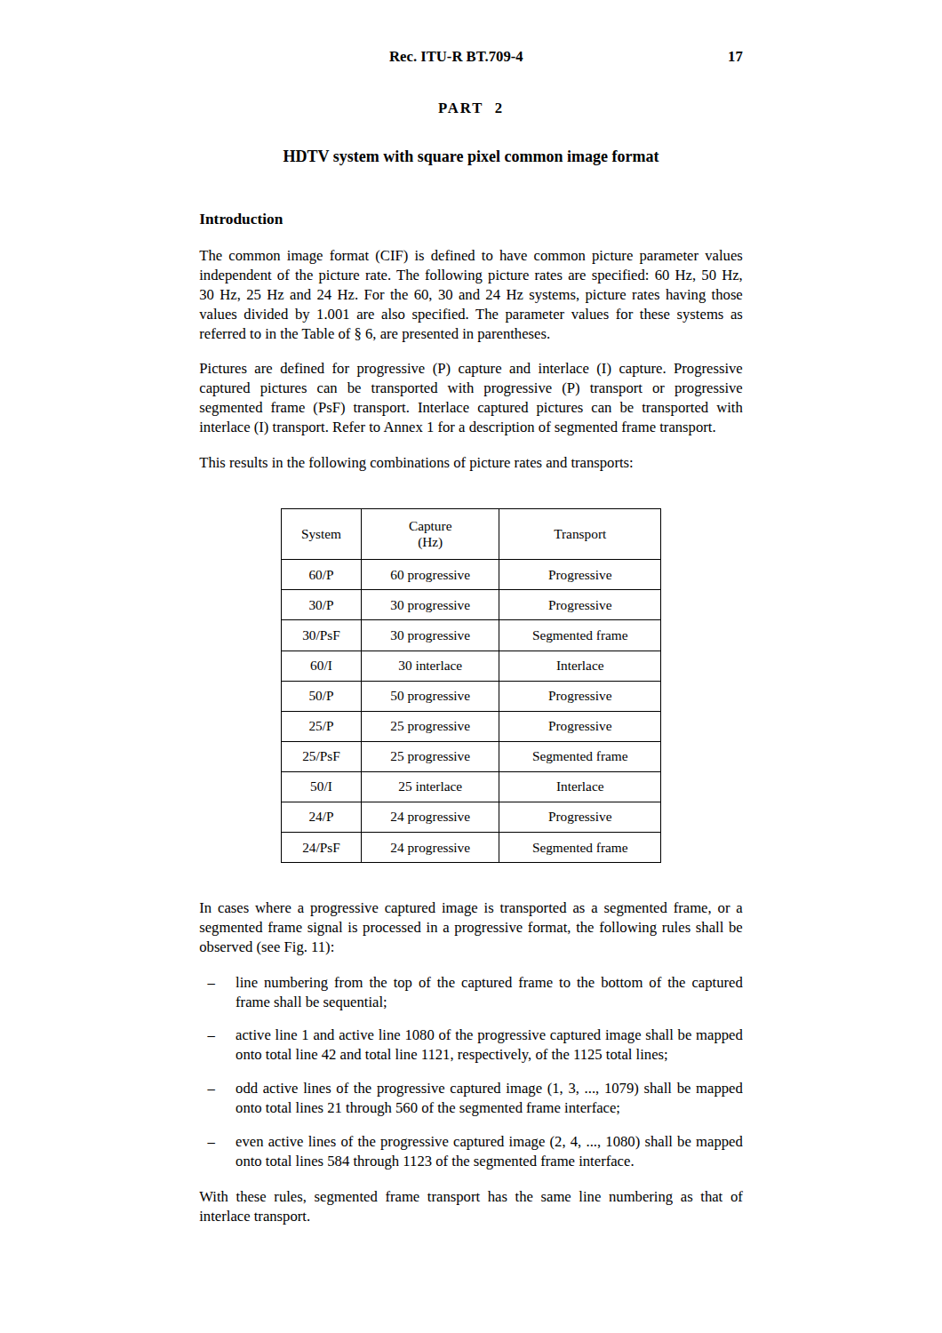Rec. ITU-R BT.709-4
17
PART 2
HDTV system with square pixel common image format
Introduction
The common image format (CIF) is defined to have common picture parameter values independent of the picture rate. The following picture rates are specified: 60 Hz, 50 Hz, 30 Hz, 25 Hz and 24 Hz. For the 60, 30 and 24 Hz systems, picture rates having those values divided by 1.001 are also specified. The parameter values for these systems as referred to in the Table of § 6, are presented in parentheses.
Pictures are defined for progressive (P) capture and interlace (I) capture. Progressive captured pictures can be transported with progressive (P) transport or progressive segmented frame (PsF) transport. Interlace captured pictures can be transported with interlace (I) transport. Refer to Annex 1 for a description of segmented frame transport.
This results in the following combinations of picture rates and transports:
| System | Capture (Hz) | Transport |
| --- | --- | --- |
| 60/P | 60 progressive | Progressive |
| 30/P | 30 progressive | Progressive |
| 30/PsF | 30 progressive | Segmented frame |
| 60/I | 30 interlace | Interlace |
| 50/P | 50 progressive | Progressive |
| 25/P | 25 progressive | Progressive |
| 25/PsF | 25 progressive | Segmented frame |
| 50/I | 25 interlace | Interlace |
| 24/P | 24 progressive | Progressive |
| 24/PsF | 24 progressive | Segmented frame |
In cases where a progressive captured image is transported as a segmented frame, or a segmented frame signal is processed in a progressive format, the following rules shall be observed (see Fig. 11):
line numbering from the top of the captured frame to the bottom of the captured frame shall be sequential;
active line 1 and active line 1080 of the progressive captured image shall be mapped onto total line 42 and total line 1121, respectively, of the 1125 total lines;
odd active lines of the progressive captured image (1, 3, ..., 1079) shall be mapped onto total lines 21 through 560 of the segmented frame interface;
even active lines of the progressive captured image (2, 4, ..., 1080) shall be mapped onto total lines 584 through 1123 of the segmented frame interface.
With these rules, segmented frame transport has the same line numbering as that of interlace transport.